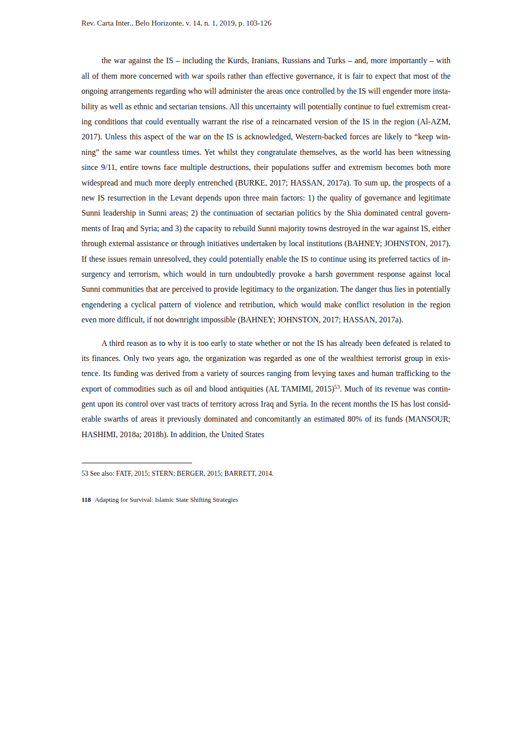Rev. Carta Inter., Belo Horizonte, v. 14, n. 1, 2019, p. 103-126
the war against the IS – including the Kurds, Iranians, Russians and Turks – and, more importantly – with all of them more concerned with war spoils rather than effective governance, it is fair to expect that most of the ongoing arrangements regarding who will administer the areas once controlled by the IS will engender more instability as well as ethnic and sectarian tensions. All this uncertainty will potentially continue to fuel extremism creating conditions that could eventually warrant the rise of a reincarnated version of the IS in the region (Al-AZM, 2017). Unless this aspect of the war on the IS is acknowledged, Western-backed forces are likely to “keep winning” the same war countless times. Yet whilst they congratulate themselves, as the world has been witnessing since 9/11, entire towns face multiple destructions, their populations suffer and extremism becomes both more widespread and much more deeply entrenched (BURKE, 2017; HASSAN, 2017a). To sum up, the prospects of a new IS resurrection in the Levant depends upon three main factors: 1) the quality of governance and legitimate Sunni leadership in Sunni areas; 2) the continuation of sectarian politics by the Shia dominated central governments of Iraq and Syria; and 3) the capacity to rebuild Sunni majority towns destroyed in the war against IS, either through external assistance or through initiatives undertaken by local institutions (BAHNEY; JOHNSTON, 2017). If these issues remain unresolved, they could potentially enable the IS to continue using its preferred tactics of insurgency and terrorism, which would in turn undoubtedly provoke a harsh government response against local Sunni communities that are perceived to provide legitimacy to the organization. The danger thus lies in potentially engendering a cyclical pattern of violence and retribution, which would make conflict resolution in the region even more difficult, if not downright impossible (BAHNEY; JOHNSTON, 2017; HASSAN, 2017a).
A third reason as to why it is too early to state whether or not the IS has already been defeated is related to its finances. Only two years ago, the organization was regarded as one of the wealthiest terrorist group in existence. Its funding was derived from a variety of sources ranging from levying taxes and human trafficking to the export of commodities such as oil and blood antiquities (AL TAMIMI, 2015)53. Much of its revenue was contingent upon its control over vast tracts of territory across Iraq and Syria. In the recent months the IS has lost considerable swarths of areas it previously dominated and concomitantly an estimated 80% of its funds (MANSOUR; HASHIMI, 2018a; 2018b). In addition, the United States
53 See also: FATF, 2015; STERN; BERGER, 2015; BARRETT, 2014.
118 Adapting for Survival: Islamic State Shifting Strategies